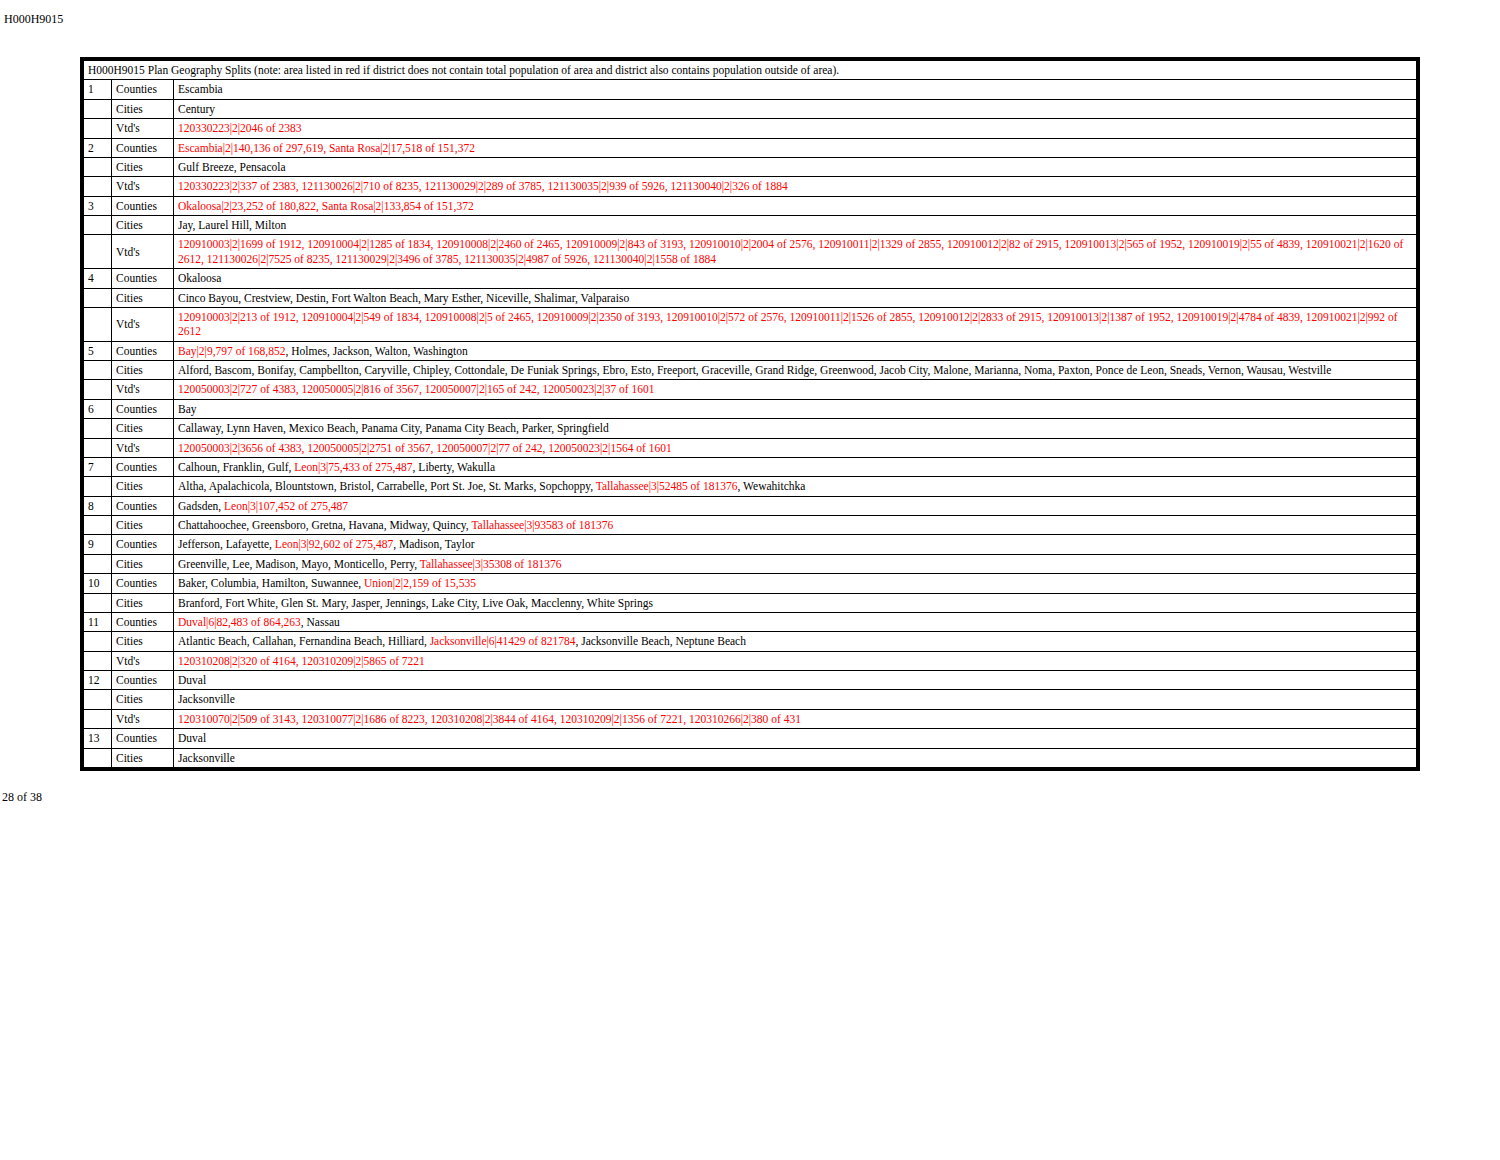H000H9015
| H000H9015 Plan Geography Splits (note: area listed in red if district does not contain total population of area and district also contains population outside of area). |
| 1 | Counties | Escambia |
| | Cities | Century |
| | Vtd's | 120330223/2/2046 of 2383 |
| 2 | Counties | Escambia/2/140,136 of 297,619, Santa Rosa/2/17,518 of 151,372 |
| | Cities | Gulf Breeze, Pensacola |
| | Vtd's | 120330223/2/337 of 2383, 121130026/2/710 of 8235, 121130029/2/289 of 3785, 121130035/2/939 of 5926, 121130040/2/326 of 1884 |
| 3 | Counties | Okaloosa/2/23,252 of 180,822, Santa Rosa/2/133,854 of 151,372 |
| | Cities | Jay, Laurel Hill, Milton |
| | Vtd's | 120910003/2/1699 of 1912, 120910004/2/1285 of 1834, 120910008/2/2460 of 2465, 120910009/2/843 of 3193, 120910010/2/2004 of 2576, 120910011/2/1329 of 2855, 120910012/2/82 of 2915, 120910013/2/565 of 1952, 120910019/2/55 of 4839, 120910021/2/1620 of 2612, 121130026/2/7525 of 8235, 121130029/2/3496 of 3785, 121130035/2/4987 of 5926, 121130040/2/1558 of 1884 |
| 4 | Counties | Okaloosa |
| | Cities | Cinco Bayou, Crestview, Destin, Fort Walton Beach, Mary Esther, Niceville, Shalimar, Valparaiso |
| | Vtd's | 120910003/2/213 of 1912, 120910004/2/549 of 1834, 120910008/2/5 of 2465, 120910009/2/2350 of 3193, 120910010/2/572 of 2576, 120910011/2/1526 of 2855, 120910012/2/2833 of 2915, 120910013/2/1387 of 1952, 120910019/2/4784 of 4839, 120910021/2/992 of 2612 |
| 5 | Counties | Bay/2/9,797 of 168,852 , Holmes, Jackson, Walton, Washington |
| | Cities | Alford, Bascom, Bonifay, Campbellton, Caryville, Chipley, Cottondale, De Funiak Springs, Ebro, Esto, Freeport, Graceville, Grand Ridge, Greenwood, Jacob City, Malone, Marianna, Noma, Paxton, Ponce de Leon, Sneads, Vernon, Wausau, Westville |
| | Vtd's | 120050003/2/727 of 4383, 120050005/2/816 of 3567, 120050007/2/165 of 242, 120050023/2/37 of 1601 |
| 6 | Counties | Bay |
| | Cities | Callaway, Lynn Haven, Mexico Beach, Panama City, Panama City Beach, Parker, Springfield |
| | Vtd's | 120050003/2/3656 of 4383, 120050005/2/2751 of 3567, 120050007/2/77 of 242, 120050023/2/1564 of 1601 |
| 7 | Counties | Calhoun, Franklin, Gulf, Leon/3/75,433 of 275,487 , Liberty, Wakulla |
| | Cities | Altha, Apalachicola, Blountstown, Bristol, Carrabelle, Port St. Joe, St. Marks, Sopchoppy, Tallahassee/3/52485 of 181376 , Wewahitchka |
| 8 | Counties | Gadsden, Leon/3/107,452 of 275,487 |
| | Cities | Chattahoochee, Greensboro, Gretna, Havana, Midway, Quincy, Tallahassee/3/93583 of 181376 |
| 9 | Counties | Jefferson, Lafayette, Leon/3/92,602 of 275,487 , Madison, Taylor |
| | Cities | Greenville, Lee, Madison, Mayo, Monticello, Perry, Tallahassee/3/35308 of 181376 |
| 10 | Counties | Baker, Columbia, Hamilton, Suwannee, Union/2/2,159 of 15,535 |
| | Cities | Branford, Fort White, Glen St. Mary, Jasper, Jennings, Lake City, Live Oak, Macclenny, White Springs |
| 11 | Counties | Duval/6/82,483 of 864,263 , Nassau |
| | Cities | Atlantic Beach, Callahan, Fernandina Beach, Hilliard, Jacksonville/6/41429 of 821784 , Jacksonville Beach, Neptune Beach |
| | Vtd's | 120310208/2/320 of 4164, 120310209/2/5865 of 7221 |
| 12 | Counties | Duval |
| | Cities | Jacksonville |
| | Vtd's | 120310070/2/509 of 3143, 120310077/2/1686 of 8223, 120310208/2/3844 of 4164, 120310209/2/1356 of 7221, 120310266/2/380 of 431 |
| 13 | Counties | Duval |
| | Cities | Jacksonville |
28 of 38